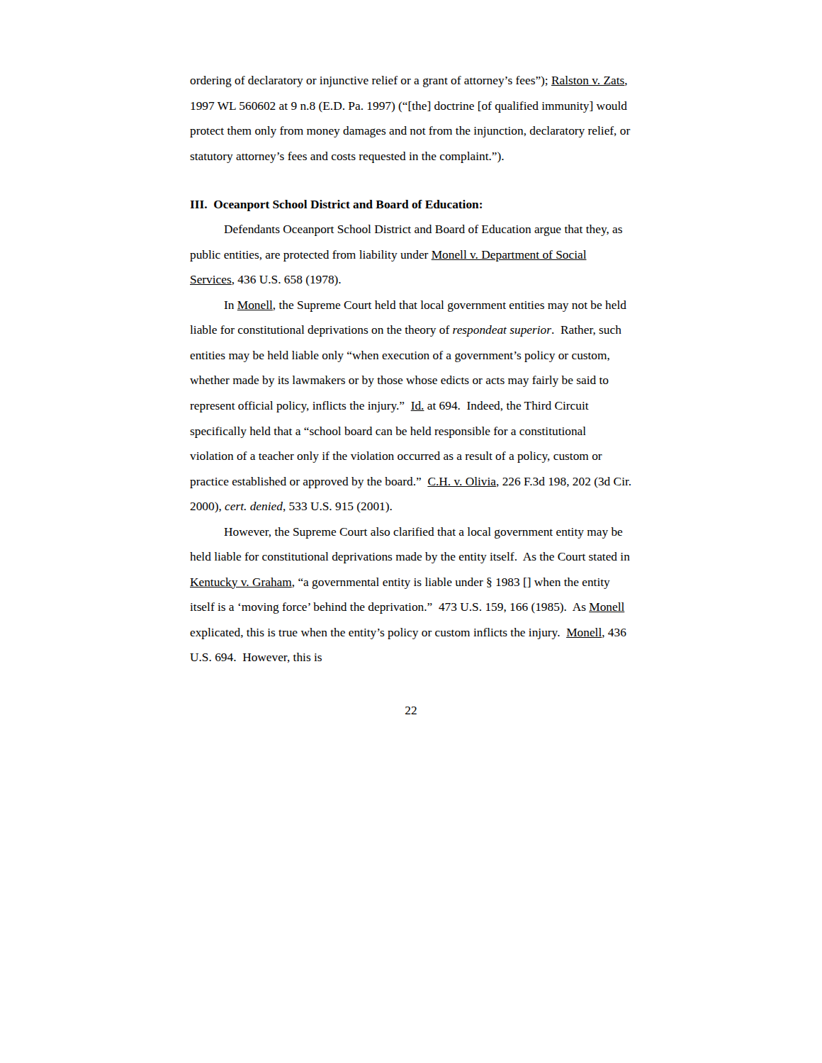ordering of declaratory or injunctive relief or a grant of attorney’s fees”); Ralston v. Zats, 1997 WL 560602 at 9 n.8 (E.D. Pa. 1997) (“[the] doctrine [of qualified immunity] would protect them only from money damages and not from the injunction, declaratory relief, or statutory attorney’s fees and costs requested in the complaint.”).
III. Oceanport School District and Board of Education:
Defendants Oceanport School District and Board of Education argue that they, as public entities, are protected from liability under Monell v. Department of Social Services, 436 U.S. 658 (1978).
In Monell, the Supreme Court held that local government entities may not be held liable for constitutional deprivations on the theory of respondeat superior. Rather, such entities may be held liable only “when execution of a government’s policy or custom, whether made by its lawmakers or by those whose edicts or acts may fairly be said to represent official policy, inflicts the injury.” Id. at 694. Indeed, the Third Circuit specifically held that a “school board can be held responsible for a constitutional violation of a teacher only if the violation occurred as a result of a policy, custom or practice established or approved by the board.” C.H. v. Olivia, 226 F.3d 198, 202 (3d Cir. 2000), cert. denied, 533 U.S. 915 (2001).
However, the Supreme Court also clarified that a local government entity may be held liable for constitutional deprivations made by the entity itself. As the Court stated in Kentucky v. Graham, “a governmental entity is liable under § 1983 [] when the entity itself is a ‘moving force’ behind the deprivation.” 473 U.S. 159, 166 (1985). As Monell explicated, this is true when the entity’s policy or custom inflicts the injury. Monell, 436 U.S. 694. However, this is
22